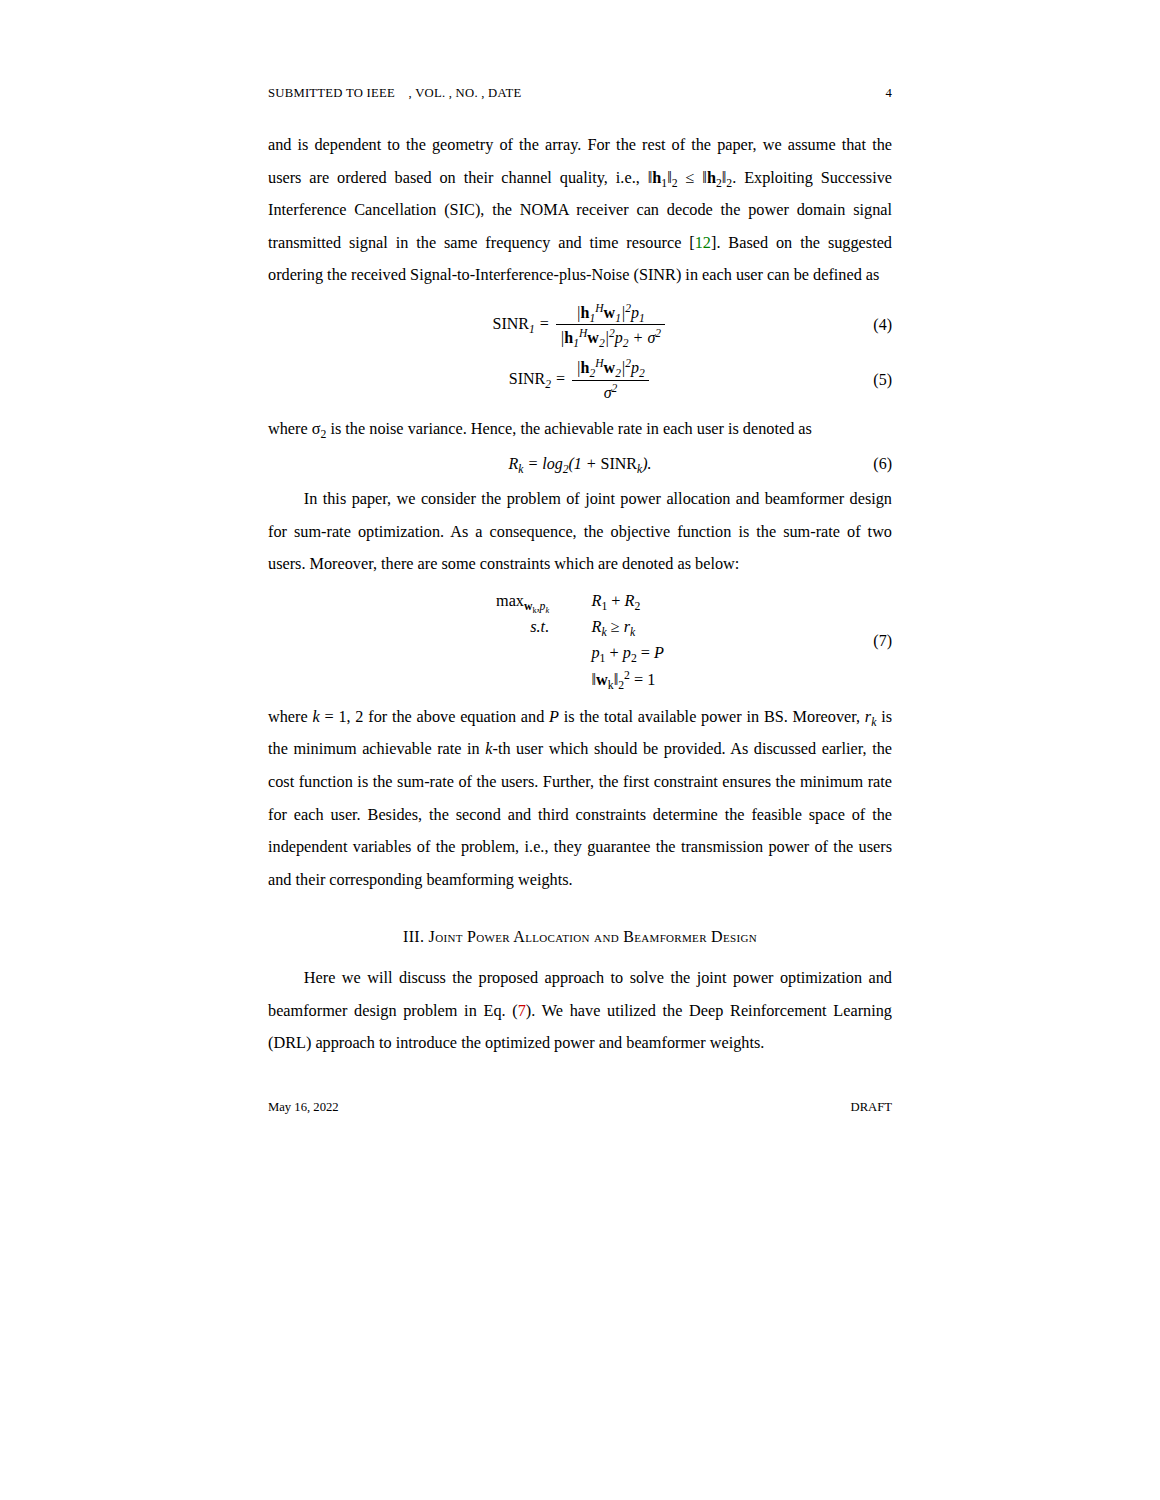Submitted to IEEE , VOL. , NO. , DATE
4
and is dependent to the geometry of the array. For the rest of the paper, we assume that the users are ordered based on their channel quality, i.e., ‖h1‖2 ≤ ‖h2‖2. Exploiting Successive Interference Cancellation (SIC), the NOMA receiver can decode the power domain signal transmitted signal in the same frequency and time resource [12]. Based on the suggested ordering the received Signal-to-Interference-plus-Noise (SINR) in each user can be defined as
SINR1 = |h1Hw1|2p1 |h1Hw2|2p2 + σ2 (4)
SINR2 = |h2Hw2|2p2 σ2 (5)
where σ2 is the noise variance. Hence, the achievable rate in each user is denoted as
Rk = log2(1 + SINRk). (6)
In this paper, we consider the problem of joint power allocation and beamformer design for sum-rate optimization. As a consequence, the objective function is the sum-rate of two users. Moreover, there are some constraints which are denoted as below:
maxwk,pk
R1 + R2
s.t.
Rk ≥ rk
p1 + p2 = P
‖wk‖22 = 1
(7)
where k = 1, 2 for the above equation and P is the total available power in BS. Moreover, rk is the minimum achievable rate in k-th user which should be provided. As discussed earlier, the cost function is the sum-rate of the users. Further, the first constraint ensures the minimum rate for each user. Besides, the second and third constraints determine the feasible space of the independent variables of the problem, i.e., they guarantee the transmission power of the users and their corresponding beamforming weights.
III. Joint Power Allocation and Beamformer Design
Here we will discuss the proposed approach to solve the joint power optimization and beamformer design problem in Eq. (7). We have utilized the Deep Reinforcement Learning (DRL) approach to introduce the optimized power and beamformer weights.
May 16, 2022
DRAFT